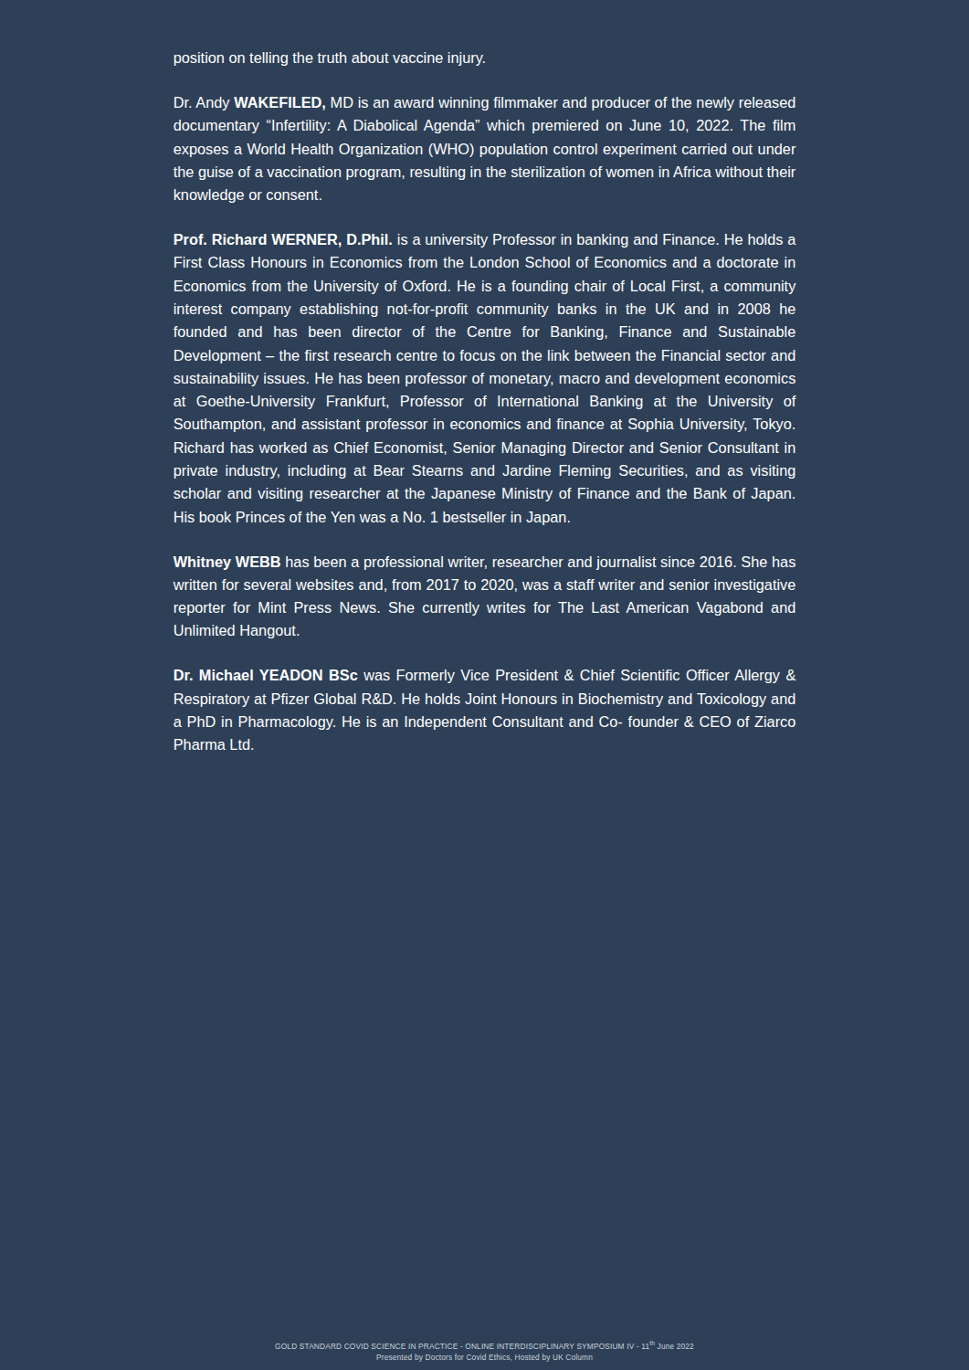position on telling the truth about vaccine injury.
Dr. Andy WAKEFILED, MD is an award winning filmmaker and producer of the newly released documentary “Infertility: A Diabolical Agenda” which premiered on June 10, 2022. The film exposes a World Health Organization (WHO) population control experiment carried out under the guise of a vaccination program, resulting in the sterilization of women in Africa without their knowledge or consent.
Prof. Richard WERNER, D.Phil. is a university Professor in banking and Finance. He holds a First Class Honours in Economics from the London School of Economics and a doctorate in Economics from the University of Oxford. He is a founding chair of Local First, a community interest company establishing not-for-profit community banks in the UK and in 2008 he founded and has been director of the Centre for Banking, Finance and Sustainable Development – the first research centre to focus on the link between the Financial sector and sustainability issues. He has been professor of monetary, macro and development economics at Goethe-University Frankfurt, Professor of International Banking at the University of Southampton, and assistant professor in economics and finance at Sophia University, Tokyo. Richard has worked as Chief Economist, Senior Managing Director and Senior Consultant in private industry, including at Bear Stearns and Jardine Fleming Securities, and as visiting scholar and visiting researcher at the Japanese Ministry of Finance and the Bank of Japan. His book Princes of the Yen was a No. 1 bestseller in Japan.
Whitney WEBB has been a professional writer, researcher and journalist since 2016. She has written for several websites and, from 2017 to 2020, was a staff writer and senior investigative reporter for Mint Press News. She currently writes for The Last American Vagabond and Unlimited Hangout.
Dr. Michael YEADON BSc was Formerly Vice President & Chief Scientific Officer Allergy & Respiratory at Pfizer Global R&D. He holds Joint Honours in Biochemistry and Toxicology and a PhD in Pharmacology. He is an Independent Consultant and Co- founder & CEO of Ziarco Pharma Ltd.
GOLD STANDARD COVID SCIENCE IN PRACTICE - ONLINE INTERDISCIPLINARY SYMPOSIUM IV - 11th June 2022
Presented by Doctors for Covid Ethics, Hosted by UK Column